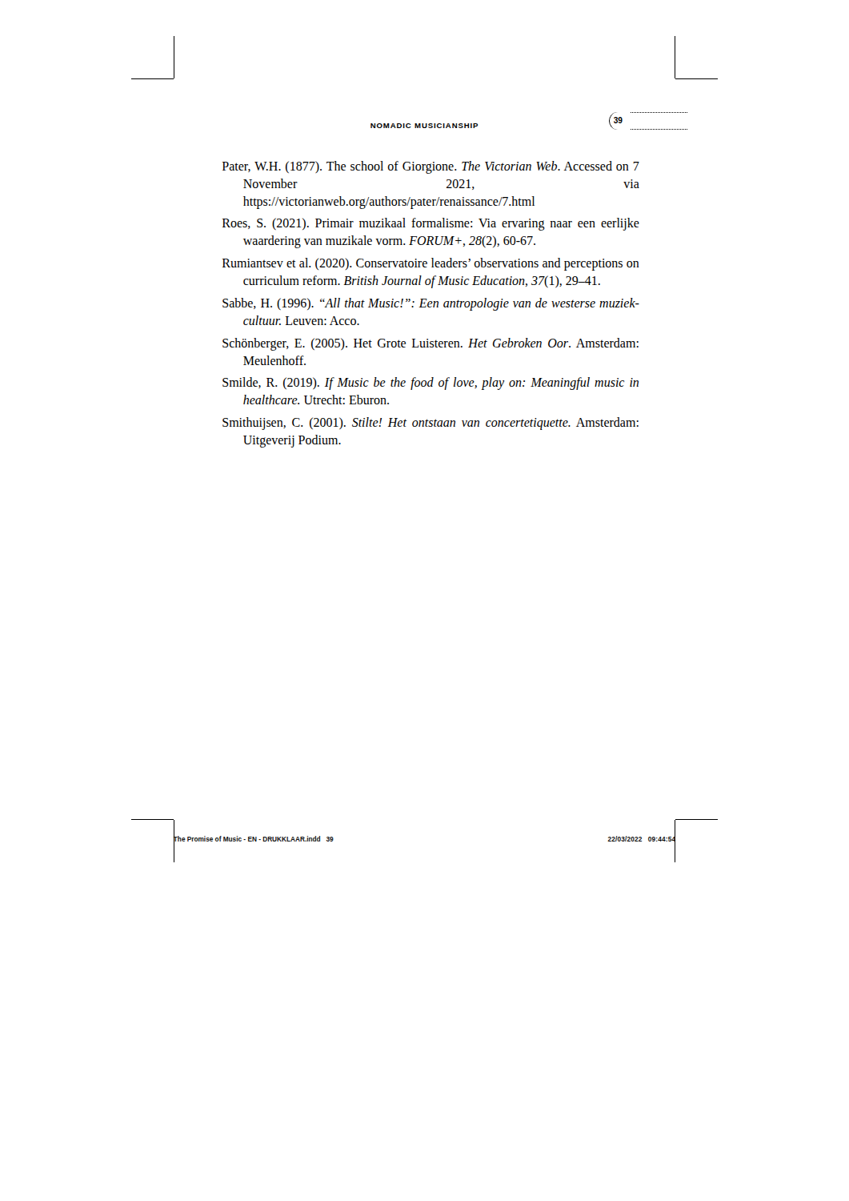Nomadic Musicianship
39
Pater, W.H. (1877). The school of Giorgione. The Victorian Web. Accessed on 7 November 2021, via https://victorianweb.org/authors/pater/renaissance/7.html
Roes, S. (2021). Primair muzikaal formalisme: Via ervaring naar een eerlijke waardering van muzikale vorm. FORUM+, 28(2), 60-67.
Rumiantsev et al. (2020). Conservatoire leaders’ observations and perceptions on curriculum reform. British Journal of Music Education, 37(1), 29–41.
Sabbe, H. (1996). “All that Music!”: Een antropologie van de westerse muziekcultuur. Leuven: Acco.
Schönberger, E. (2005). Het Grote Luisteren. Het Gebroken Oor. Amsterdam: Meulenhoff.
Smilde, R. (2019). If Music be the food of love, play on: Meaningful music in healthcare. Utrecht: Eburon.
Smithuijsen, C. (2001). Stilte! Het ontstaan van concertetiquette. Amsterdam: Uitgeverij Podium.
The Promise of Music - EN - DRUKKLAAR.indd 39 22/03/2022 09:44:54